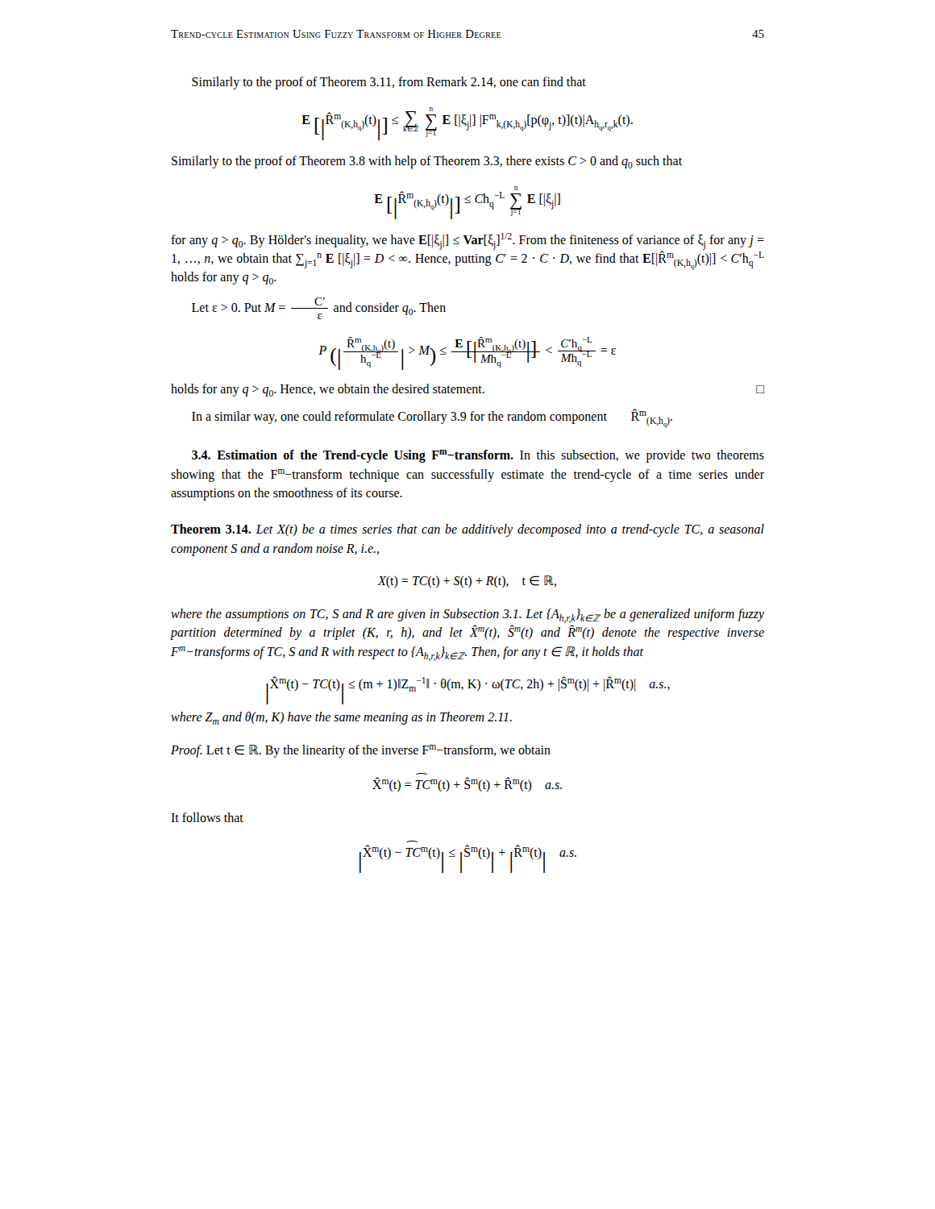Trend-cycle Estimation Using Fuzzy Transform of Higher Degree 45
Similarly to the proof of Theorem 3.11, from Remark 2.14, one can find that
E [|R̂m(K,hq)(t)|] ≤ ∑k∈ℤ n∑j=1 E [|ξj|] |Fmk,(K,hq)[p(φj, t)](t)|Ahq,rq,k(t).
Similarly to the proof of Theorem 3.8 with help of Theorem 3.3, there exists C > 0 and q0 such that
E [|R̂m(K,hq)(t)|] ≤ Chq−L n∑j=1 E [|ξj|]
for any q > q0. By Hölder's inequality, we have E[|ξj|] ≤ Var[ξj]1/2. From the finiteness of variance of ξj for any j = 1, …, n, we obtain that ∑j=1n E [|ξj|] = D < ∞. Hence, putting C′ = 2 · C · D, we find that E[|R̂m(K,hq)(t)|] < C′hq−L holds for any q > q0.
Let ε > 0. Put M = C′ε and consider q0. Then
P (|R̂m(K,hq)(t) hq−L| > M) ≤ E [|R̂m(K,hq)(t)|] Mhq−L < C′hq−L Mhq−L = ε
holds for any q > q0. Hence, we obtain the desired statement. □
In a similar way, one could reformulate Corollary 3.9 for the random component R̂m(K,hq).
3.4. Estimation of the Trend-cycle Using Fm−transform.
In this subsection, we provide two theorems showing that the Fm−transform technique can successfully estimate the trend-cycle of a time series under assumptions on the smoothness of its course.
Theorem 3.14. Let X(t) be a times series that can be additively decomposed into a trend-cycle TC, a seasonal component S and a random noise R, i.e.,
X(t) = TC(t) + S(t) + R(t), t ∈ ℝ,
where the assumptions on TC, S and R are given in Subsection 3.1. Let {Ah,r,k}k∈ℤ be a generalized uniform fuzzy partition determined by a triplet (K, r, h), and let X̂m(t), Ŝm(t) and R̂m(t) denote the respective inverse Fm−transforms of TC, S and R with respect to {Ah,r,k}k∈ℤ. Then, for any t ∈ ℝ, it holds that
|X̂m(t) − TC(t)| ≤ (m + 1)‖Zm−1‖ · θ(m, K) · ω(TC, 2h) + |Ŝm(t)| + |R̂m(t)| a.s.,
where Zm and θ(m, K) have the same meaning as in Theorem 2.11.
Proof. Let t ∈ ℝ. By the linearity of the inverse Fm−transform, we obtain
X̂m(t) = TCm(t) + Ŝm(t) + R̂m(t) a.s.
It follows that
|X̂m(t) − TCm(t)| ≤ |Ŝm(t)| + |R̂m(t)| a.s.